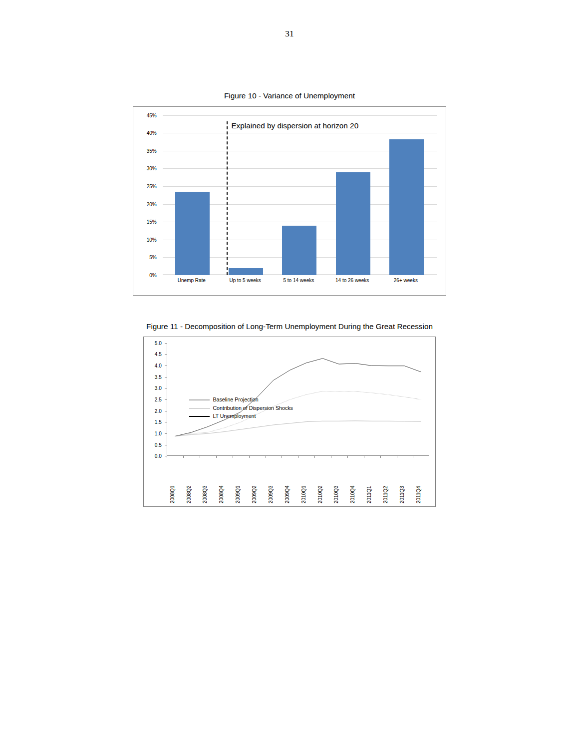31
Figure 10 - Variance of Unemployment
45% 40% 35% 30% 25% 20% 15% 10% 5% 0%
Explained by dispersion at horizon 20
Unemp Rate Up to 5 weeks 5 to 14 weeks 14 to 26 weeks 26+ weeks
Figure 11 - Decomposition of Long-Term Unemployment During the Great Recession
5.0 4.5 4.0 3.5 3.0 2.5 2.0 1.5 1.0 0.5 0.0
Baseline Projection
Contribution of Dispersion Shocks
LT Unemployment
2008Q1 2008Q2 2008Q3 2008Q4 2009Q1 2009Q2 2009Q3 2009Q4 2010Q1 2010Q2 2010Q3 2010Q4 2011Q1 2011Q2 2011Q3 2011Q4